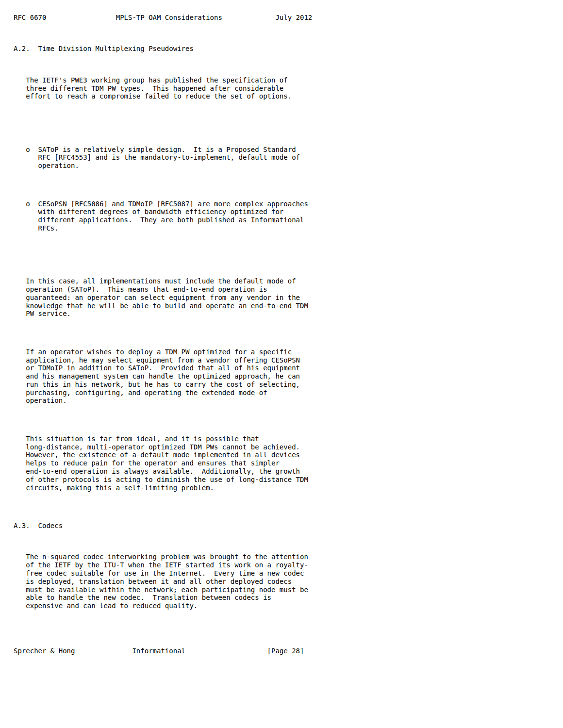RFC 6670 MPLS-TP OAM Considerations July 2012
A.2. Time Division Multiplexing Pseudowires
The IETF's PWE3 working group has published the specification of three different TDM PW types. This happened after considerable effort to reach a compromise failed to reduce the set of options.
o SAToP is a relatively simple design. It is a Proposed Standard RFC [RFC4553] and is the mandatory-to-implement, default mode of operation.
o CESoPSN [RFC5086] and TDMoIP [RFC5087] are more complex approaches with different degrees of bandwidth efficiency optimized for different applications. They are both published as Informational RFCs.
In this case, all implementations must include the default mode of operation (SAToP). This means that end-to-end operation is guaranteed: an operator can select equipment from any vendor in the knowledge that he will be able to build and operate an end-to-end TDM PW service.
If an operator wishes to deploy a TDM PW optimized for a specific application, he may select equipment from a vendor offering CESoPSN or TDMoIP in addition to SAToP. Provided that all of his equipment and his management system can handle the optimized approach, he can run this in his network, but he has to carry the cost of selecting, purchasing, configuring, and operating the extended mode of operation.
This situation is far from ideal, and it is possible that long-distance, multi-operator optimized TDM PWs cannot be achieved. However, the existence of a default mode implemented in all devices helps to reduce pain for the operator and ensures that simpler end-to-end operation is always available. Additionally, the growth of other protocols is acting to diminish the use of long-distance TDM circuits, making this a self-limiting problem.
A.3. Codecs
The n-squared codec interworking problem was brought to the attention of the IETF by the ITU-T when the IETF started its work on a royalty- free codec suitable for use in the Internet. Every time a new codec is deployed, translation between it and all other deployed codecs must be available within the network; each participating node must be able to handle the new codec. Translation between codecs is expensive and can lead to reduced quality.
Sprecher & Hong Informational [Page 28]